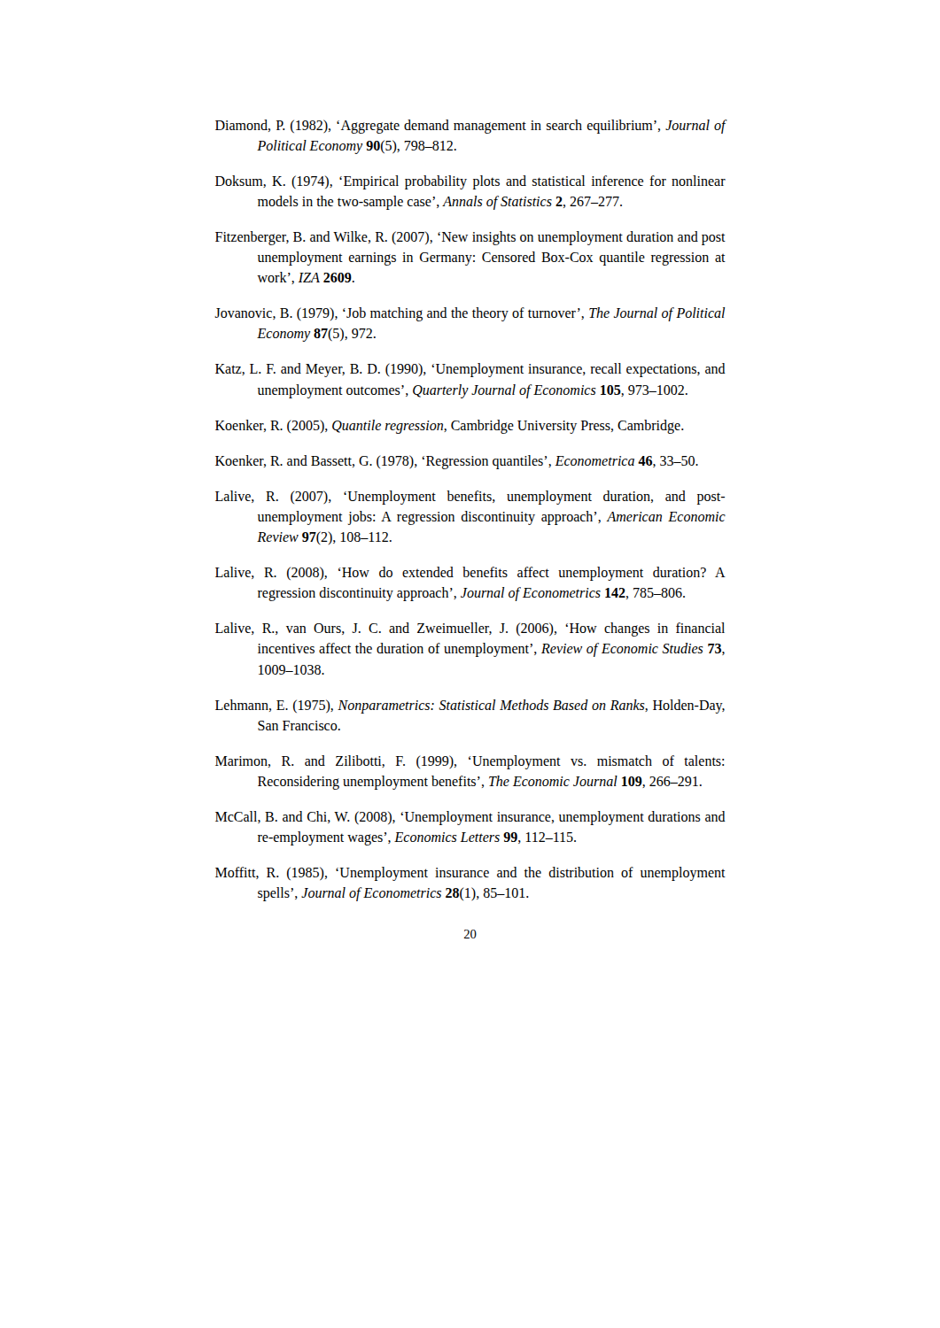Diamond, P. (1982), ‘Aggregate demand management in search equilibrium’, Journal of Political Economy 90(5), 798–812.
Doksum, K. (1974), ‘Empirical probability plots and statistical inference for nonlinear models in the two-sample case’, Annals of Statistics 2, 267–277.
Fitzenberger, B. and Wilke, R. (2007), ‘New insights on unemployment duration and post unemployment earnings in Germany: Censored Box-Cox quantile regression at work’, IZA 2609.
Jovanovic, B. (1979), ‘Job matching and the theory of turnover’, The Journal of Political Economy 87(5), 972.
Katz, L. F. and Meyer, B. D. (1990), ‘Unemployment insurance, recall expectations, and unemployment outcomes’, Quarterly Journal of Economics 105, 973–1002.
Koenker, R. (2005), Quantile regression, Cambridge University Press, Cambridge.
Koenker, R. and Bassett, G. (1978), ‘Regression quantiles’, Econometrica 46, 33–50.
Lalive, R. (2007), ‘Unemployment benefits, unemployment duration, and post-unemployment jobs: A regression discontinuity approach’, American Economic Review 97(2), 108–112.
Lalive, R. (2008), ‘How do extended benefits affect unemployment duration? A regression discontinuity approach’, Journal of Econometrics 142, 785–806.
Lalive, R., van Ours, J. C. and Zweimueller, J. (2006), ‘How changes in financial incentives affect the duration of unemployment’, Review of Economic Studies 73, 1009–1038.
Lehmann, E. (1975), Nonparametrics: Statistical Methods Based on Ranks, Holden-Day, San Francisco.
Marimon, R. and Zilibotti, F. (1999), ‘Unemployment vs. mismatch of talents: Reconsidering unemployment benefits’, The Economic Journal 109, 266–291.
McCall, B. and Chi, W. (2008), ‘Unemployment insurance, unemployment durations and re-employment wages’, Economics Letters 99, 112–115.
Moffitt, R. (1985), ‘Unemployment insurance and the distribution of unemployment spells’, Journal of Econometrics 28(1), 85–101.
20